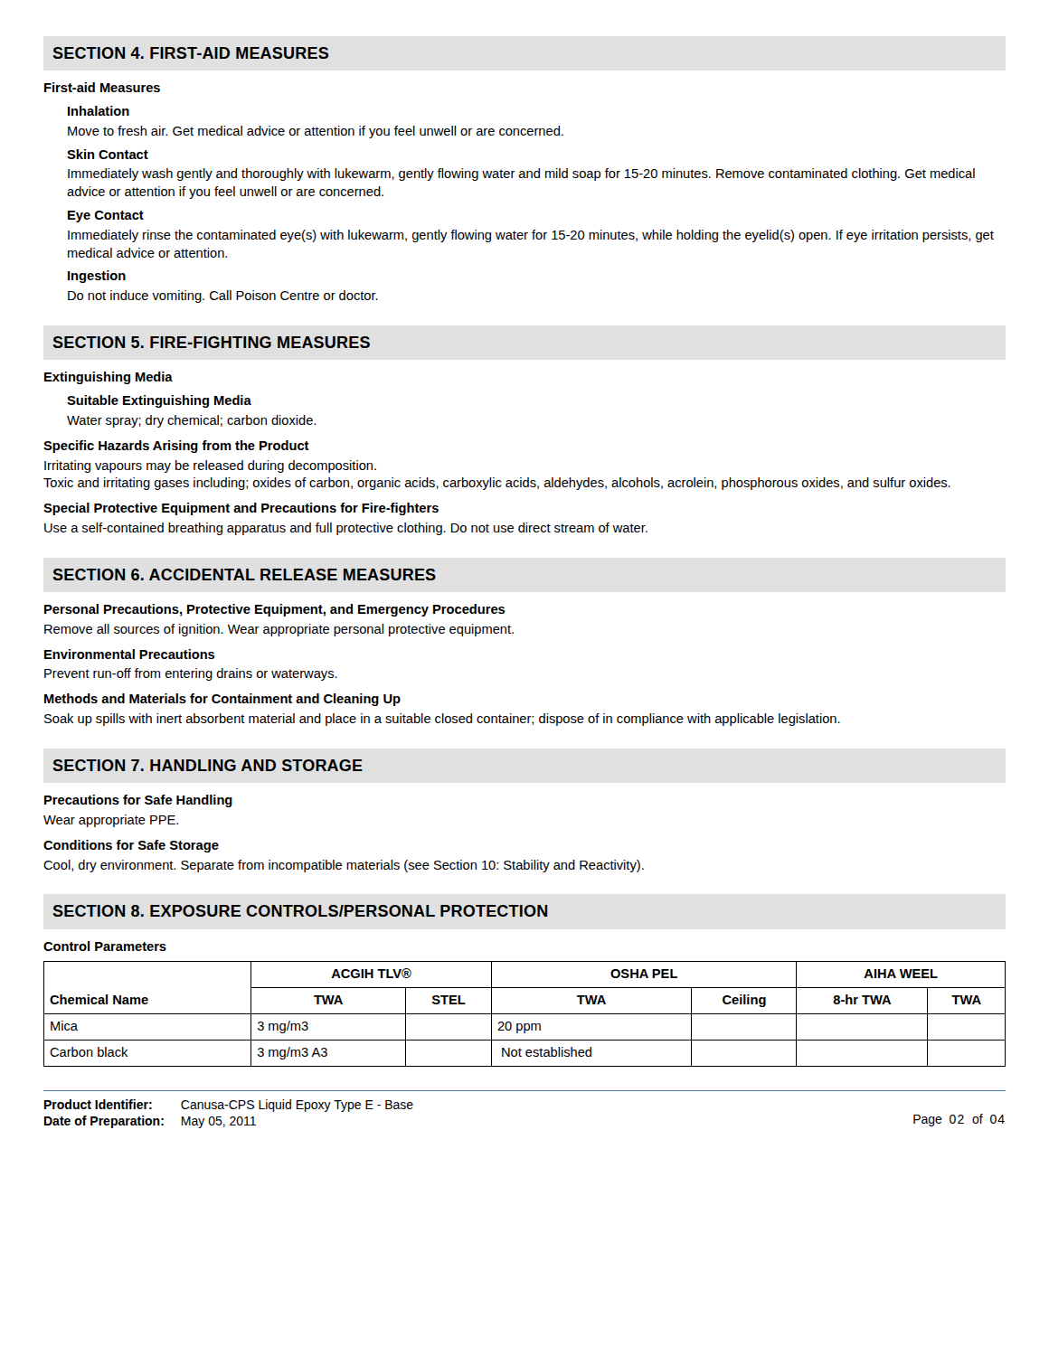SECTION 4. FIRST-AID MEASURES
First-aid Measures
Inhalation
Move to fresh air. Get medical advice or attention if you feel unwell or are concerned.
Skin Contact
Immediately wash gently and thoroughly with lukewarm, gently flowing water and mild soap for 15-20 minutes. Remove contaminated clothing. Get medical advice or attention if you feel unwell or are concerned.
Eye Contact
Immediately rinse the contaminated eye(s) with lukewarm, gently flowing water for 15-20 minutes, while holding the eyelid(s) open. If eye irritation persists, get medical advice or attention.
Ingestion
Do not induce vomiting. Call Poison Centre or doctor.
SECTION 5. FIRE-FIGHTING MEASURES
Extinguishing Media
Suitable Extinguishing Media
Water spray; dry chemical; carbon dioxide.
Specific Hazards Arising from the Product
Irritating vapours may be released during decomposition.
Toxic and irritating gases including; oxides of carbon, organic acids, carboxylic acids, aldehydes, alcohols, acrolein, phosphorous oxides, and sulfur oxides.
Special Protective Equipment and Precautions for Fire-fighters
Use a self-contained breathing apparatus and full protective clothing. Do not use direct stream of water.
SECTION 6. ACCIDENTAL RELEASE MEASURES
Personal Precautions, Protective Equipment, and Emergency Procedures
Remove all sources of ignition. Wear appropriate personal protective equipment.
Environmental Precautions
Prevent run-off from entering drains or waterways.
Methods and Materials for Containment and Cleaning Up
Soak up spills with inert absorbent material and place in a suitable closed container; dispose of in compliance with applicable legislation.
SECTION 7. HANDLING AND STORAGE
Precautions for Safe Handling
Wear appropriate PPE.
Conditions for Safe Storage
Cool, dry environment. Separate from incompatible materials (see Section 10: Stability and Reactivity).
SECTION 8. EXPOSURE CONTROLS/PERSONAL PROTECTION
Control Parameters
| | ACGIH TLV® | OSHA PEL | AIHA WEEL |
| Chemical Name | TWA | STEL | TWA | Ceiling | 8-hr TWA | TWA |
| Mica | 3 mg/m3 | | 20 ppm | | | |
| Carbon black | 3 mg/m3 A3 | | Not established | | | |
Product Identifier: Canusa-CPS Liquid Epoxy Type E - Base
Date of Preparation: May 05, 2011
Page 02 of 04